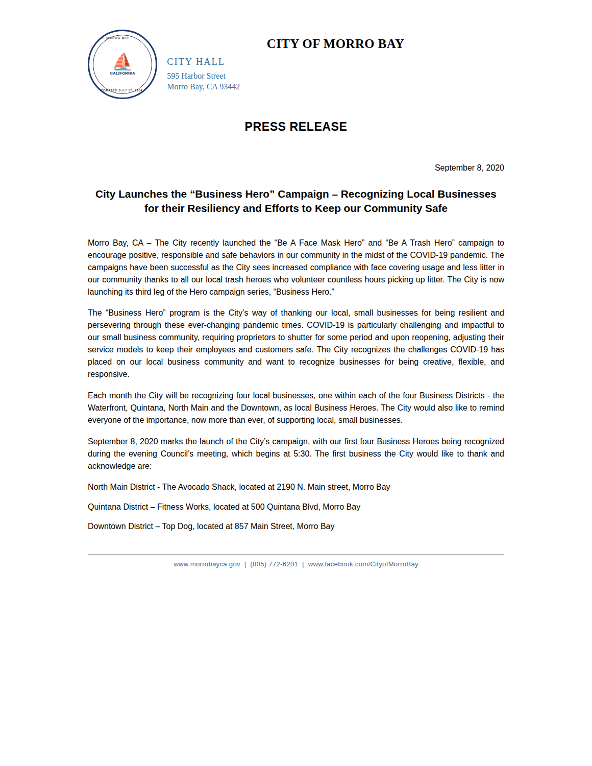CITY OF MORRO BAY
⛵CALIFORNIA
INCORPORATED JULY 17, 1964
CITY OF MORRO BAY
CITY HALL
595 Harbor Street
Morro Bay, CA 93442
PRESS RELEASE
September 8, 2020
City Launches the “Business Hero” Campaign – Recognizing Local Businesses for their Resiliency and Efforts to Keep our Community Safe
Morro Bay, CA – The City recently launched the “Be A Face Mask Hero” and “Be A Trash Hero” campaign to encourage positive, responsible and safe behaviors in our community in the midst of the COVID-19 pandemic. The campaigns have been successful as the City sees increased compliance with face covering usage and less litter in our community thanks to all our local trash heroes who volunteer countless hours picking up litter. The City is now launching its third leg of the Hero campaign series, “Business Hero.”
The “Business Hero” program is the City’s way of thanking our local, small businesses for being resilient and persevering through these ever-changing pandemic times. COVID-19 is particularly challenging and impactful to our small business community, requiring proprietors to shutter for some period and upon reopening, adjusting their service models to keep their employees and customers safe. The City recognizes the challenges COVID-19 has placed on our local business community and want to recognize businesses for being creative, flexible, and responsive.
Each month the City will be recognizing four local businesses, one within each of the four Business Districts - the Waterfront, Quintana, North Main and the Downtown, as local Business Heroes. The City would also like to remind everyone of the importance, now more than ever, of supporting local, small businesses.
September 8, 2020 marks the launch of the City’s campaign, with our first four Business Heroes being recognized during the evening Council’s meeting, which begins at 5:30. The first business the City would like to thank and acknowledge are:
North Main District - The Avocado Shack, located at 2190 N. Main street, Morro Bay
Quintana District – Fitness Works, located at 500 Quintana Blvd, Morro Bay
Downtown District – Top Dog, located at 857 Main Street, Morro Bay
www.morrobayca.gov | (805) 772-6201 | www.facebook.com/CityofMorroBay